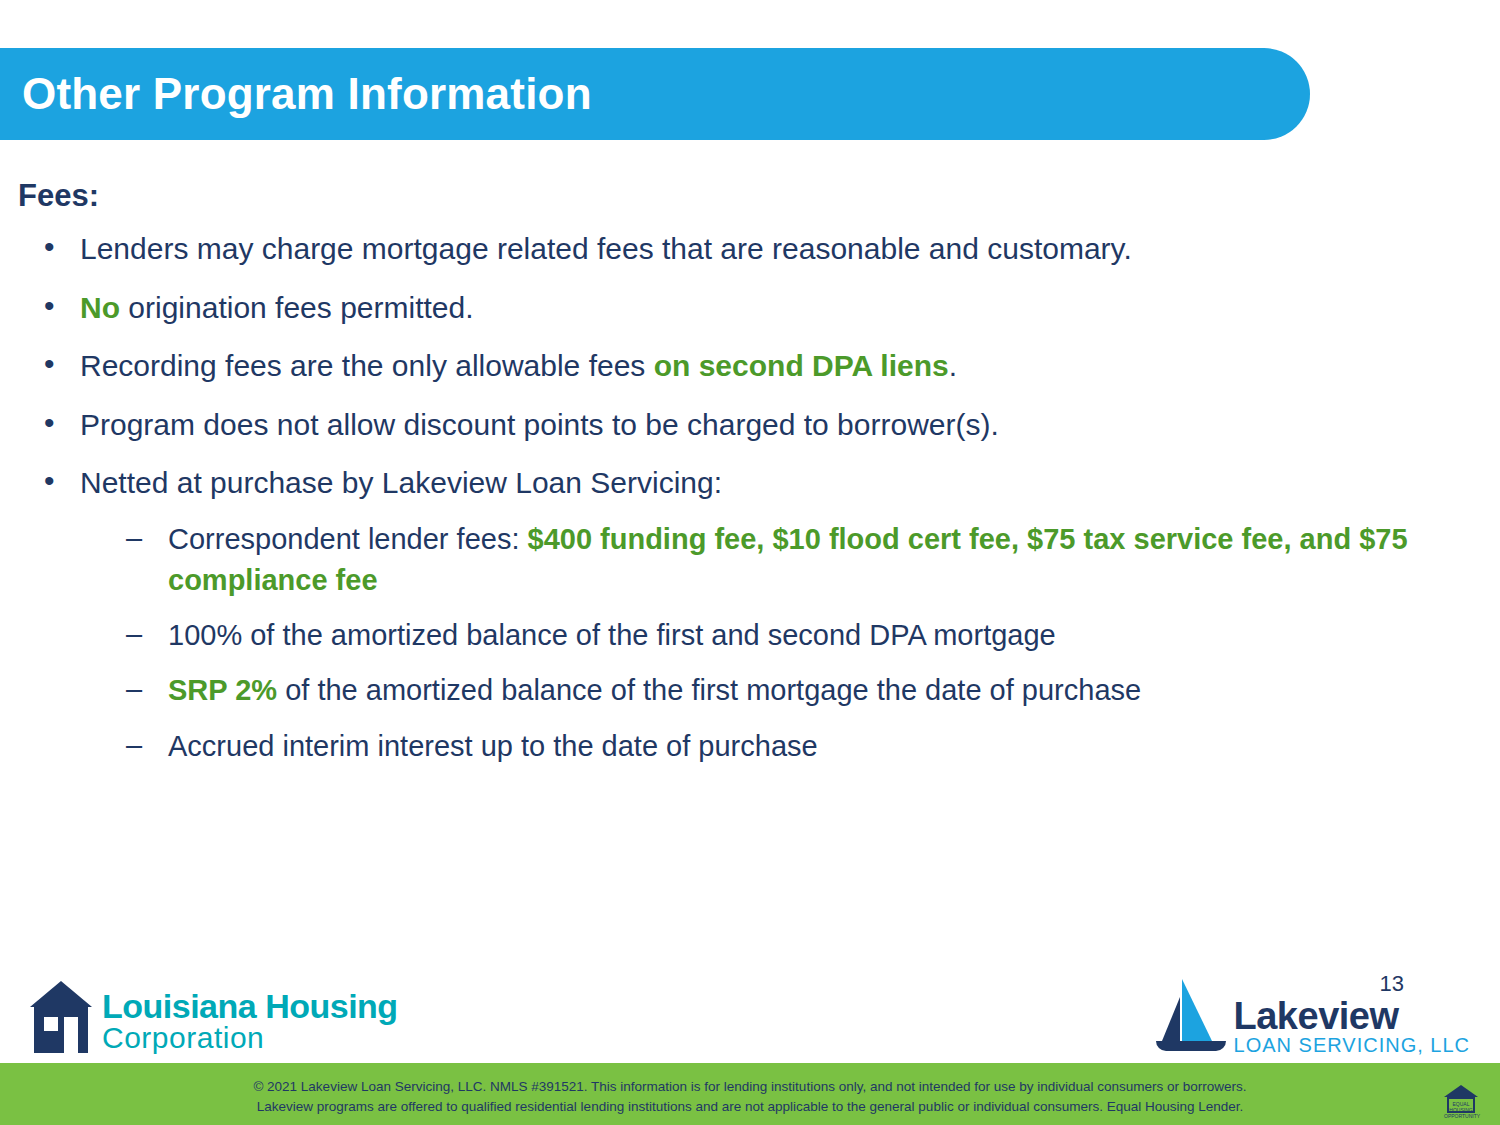Other Program Information
Fees:
Lenders may charge mortgage related fees that are reasonable and customary.
No origination fees permitted.
Recording fees are the only allowable fees on second DPA liens.
Program does not allow discount points to be charged to borrower(s).
Netted at purchase by Lakeview Loan Servicing:
Correspondent lender fees: $400 funding fee, $10 flood cert fee, $75 tax service fee, and $75 compliance fee
100% of the amortized balance of the first and second DPA mortgage
SRP 2% of the amortized balance of the first mortgage the date of purchase
Accrued interim interest up to the date of purchase
13
Louisiana Housing
Corporation
Lakeview
LOAN SERVICING, LLC
© 2021 Lakeview Loan Servicing, LLC. NMLS #391521. This information is for lending institutions only, and not intended for use by individual consumers or borrowers.
Lakeview programs are offered to qualified residential lending institutions and are not applicable to the general public or individual consumers. Equal Housing Lender.
EQUAL HOUSING
OPPORTUNITY